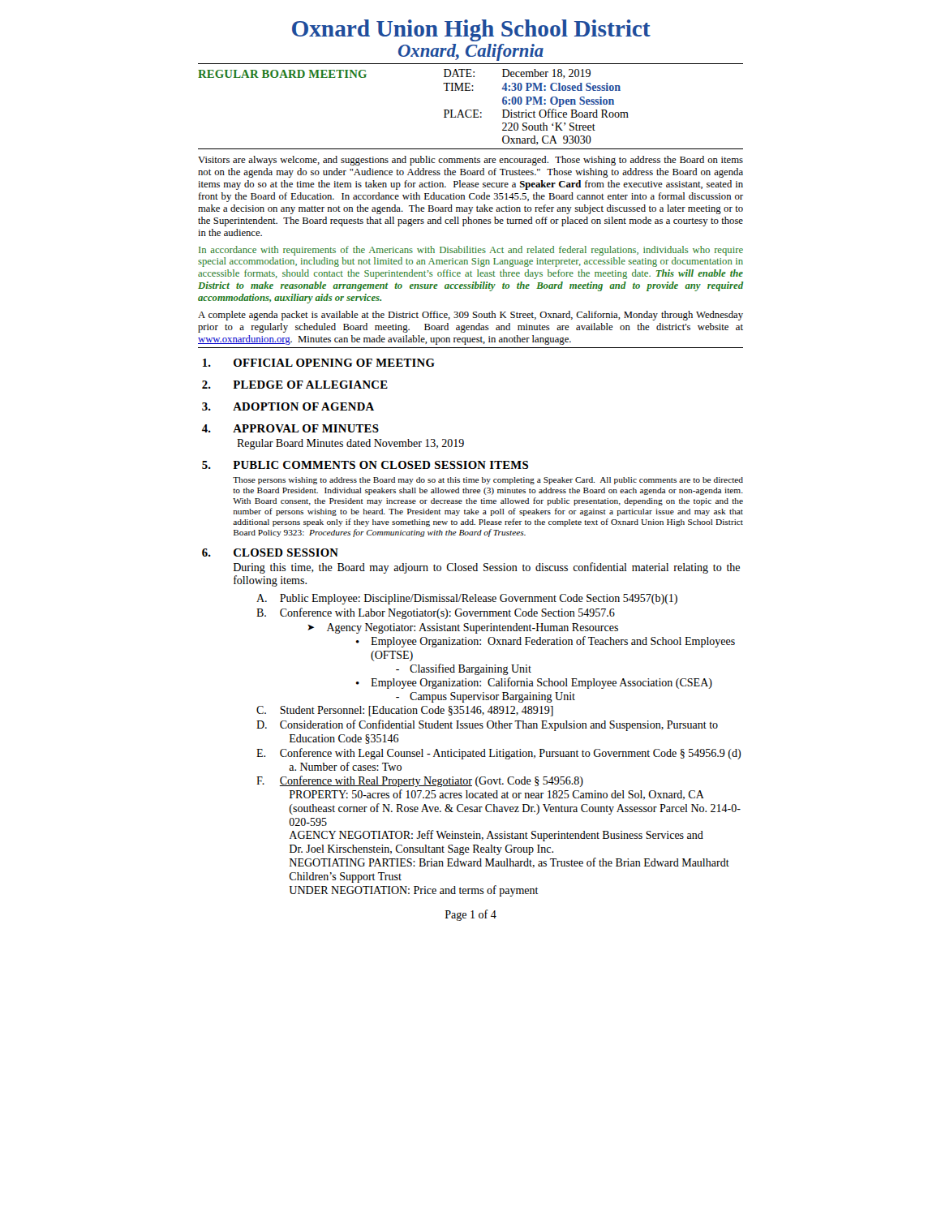Oxnard Union High School District
Oxnard, California
| REGULAR BOARD MEETING | DATE: | December 18, 2019 |
| | TIME: | 4:30 PM: Closed Session |
| | | 6:00 PM: Open Session |
| | PLACE: | District Office Board Room |
| | | 220 South ‘K’ Street |
| | | Oxnard, CA 93030 |
Visitors are always welcome, and suggestions and public comments are encouraged. Those wishing to address the Board on items not on the agenda may do so under "Audience to Address the Board of Trustees." Those wishing to address the Board on agenda items may do so at the time the item is taken up for action. Please secure a Speaker Card from the executive assistant, seated in front by the Board of Education. In accordance with Education Code 35145.5, the Board cannot enter into a formal discussion or make a decision on any matter not on the agenda. The Board may take action to refer any subject discussed to a later meeting or to the Superintendent. The Board requests that all pagers and cell phones be turned off or placed on silent mode as a courtesy to those in the audience.
In accordance with requirements of the Americans with Disabilities Act and related federal regulations, individuals who require special accommodation, including but not limited to an American Sign Language interpreter, accessible seating or documentation in accessible formats, should contact the Superintendent’s office at least three days before the meeting date. This will enable the District to make reasonable arrangement to ensure accessibility to the Board meeting and to provide any required accommodations, auxiliary aids or services.
A complete agenda packet is available at the District Office, 309 South K Street, Oxnard, California, Monday through Wednesday prior to a regularly scheduled Board meeting. Board agendas and minutes are available on the district's website at www.oxnardunion.org. Minutes can be made available, upon request, in another language.
OFFICIAL OPENING OF MEETING
PLEDGE OF ALLEGIANCE
ADOPTION OF AGENDA
APPROVAL OF MINUTES
Regular Board Minutes dated November 13, 2019
PUBLIC COMMENTS ON CLOSED SESSION ITEMS
Those persons wishing to address the Board may do so at this time by completing a Speaker Card. All public comments are to be directed to the Board President. Individual speakers shall be allowed three (3) minutes to address the Board on each agenda or non-agenda item. With Board consent, the President may increase or decrease the time allowed for public presentation, depending on the topic and the number of persons wishing to be heard. The President may take a poll of speakers for or against a particular issue and may ask that additional persons speak only if they have something new to add. Please refer to the complete text of Oxnard Union High School District Board Policy 9323: Procedures for Communicating with the Board of Trustees.
CLOSED SESSION
During this time, the Board may adjourn to Closed Session to discuss confidential material relating to the following items.
Public Employee: Discipline/Dismissal/Release Government Code Section 54957(b)(1)
Conference with Labor Negotiator(s): Government Code Section 54957.6
Agency Negotiator: Assistant Superintendent-Human Resources
Employee Organization: Oxnard Federation of Teachers and School Employees (OFTSE)
Classified Bargaining Unit
Employee Organization: California School Employee Association (CSEA)
Campus Supervisor Bargaining Unit
Student Personnel: [Education Code §35146, 48912, 48919]
Consideration of Confidential Student Issues Other Than Expulsion and Suspension, Pursuant to
Education Code §35146
Conference with Legal Counsel - Anticipated Litigation, Pursuant to Government Code § 54956.9 (d)
a. Number of cases: Two
Conference with Real Property Negotiator (Govt. Code § 54956.8)
PROPERTY: 50-acres of 107.25 acres located at or near 1825 Camino del Sol, Oxnard, CA
(southeast corner of N. Rose Ave. & Cesar Chavez Dr.) Ventura County Assessor Parcel No. 214-0-020-595
AGENCY NEGOTIATOR: Jeff Weinstein, Assistant Superintendent Business Services and
Dr. Joel Kirschenstein, Consultant Sage Realty Group Inc.
NEGOTIATING PARTIES: Brian Edward Maulhardt, as Trustee of the Brian Edward Maulhardt
Children’s Support Trust
UNDER NEGOTIATION: Price and terms of payment
Page 1 of 4